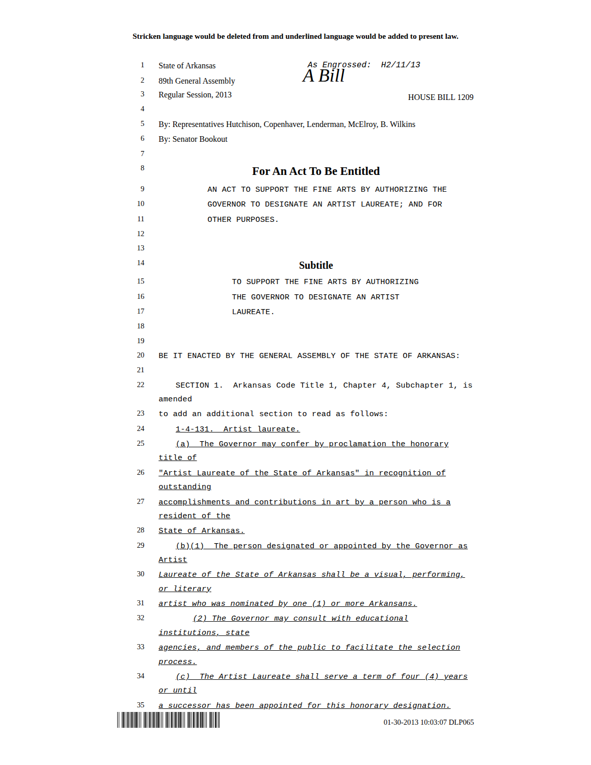Stricken language would be deleted from and underlined language would be added to present law.
| 1 | State of Arkansas As Engrossed: H2/11/13 |
| 2 | 89th General Assembly A Bill |
| 3 | Regular Session, 2013 HOUSE BILL 1209 |
| 4 | |
| 5 | By: Representatives Hutchison, Copenhaver, Lenderman, McElroy, B. Wilkins |
| 6 | By: Senator Bookout |
| 7 | |
| 8 | For An Act To Be Entitled |
| 9 | AN ACT TO SUPPORT THE FINE ARTS BY AUTHORIZING THE |
| 10 | GOVERNOR TO DESIGNATE AN ARTIST LAUREATE; AND FOR |
| 11 | OTHER PURPOSES. |
| 12 | |
| 13 | |
| 14 | Subtitle |
| 15 | TO SUPPORT THE FINE ARTS BY AUTHORIZING |
| 16 | THE GOVERNOR TO DESIGNATE AN ARTIST |
| 17 | LAUREATE. |
| 18 | |
| 19 | |
| 20 | BE IT ENACTED BY THE GENERAL ASSEMBLY OF THE STATE OF ARKANSAS: |
| 21 | |
| 22 | SECTION 1. Arkansas Code Title 1, Chapter 4, Subchapter 1, is amended |
| 23 | to add an additional section to read as follows: |
| 24 | 1-4-131. Artist laureate. |
| 25 | (a) The Governor may confer by proclamation the honorary title of |
| 26 | "Artist Laureate of the State of Arkansas" in recognition of outstanding |
| 27 | accomplishments and contributions in art by a person who is a resident of the |
| 28 | State of Arkansas. |
| 29 | (b)(1) The person designated or appointed by the Governor as Artist |
| 30 | Laureate of the State of Arkansas shall be a visual, performing, or literary |
| 31 | artist who was nominated by one (1) or more Arkansans. |
| 32 | (2) The Governor may consult with educational institutions, state |
| 33 | agencies, and members of the public to facilitate the selection process. |
| 34 | (c) The Artist Laureate shall serve a term of four (4) years or until |
| 35 | a successor has been appointed for this honorary designation. |
| 36 | |
01-30-2013 10:03:07 DLP065